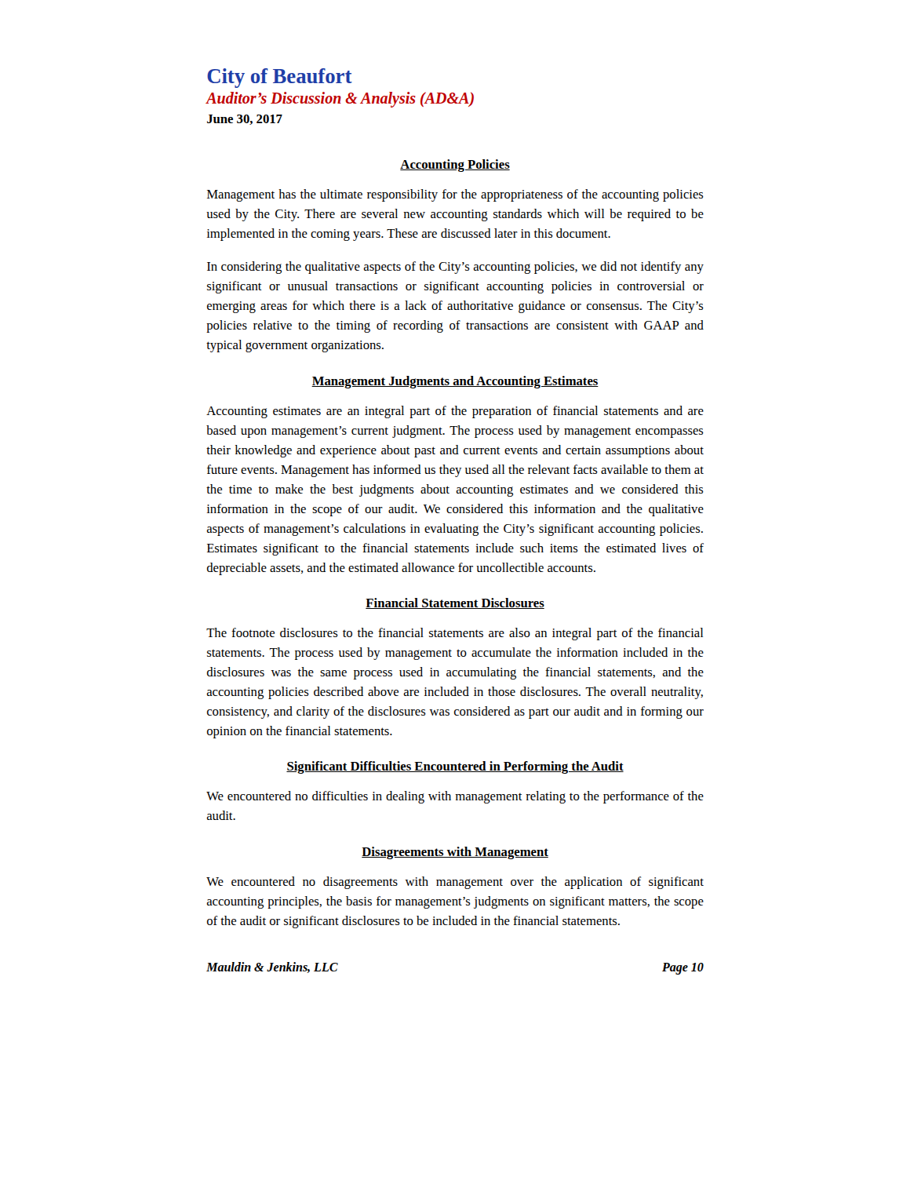City of Beaufort
Auditor’s Discussion & Analysis (AD&A)
June 30, 2017
Accounting Policies
Management has the ultimate responsibility for the appropriateness of the accounting policies used by the City. There are several new accounting standards which will be required to be implemented in the coming years. These are discussed later in this document.
In considering the qualitative aspects of the City’s accounting policies, we did not identify any significant or unusual transactions or significant accounting policies in controversial or emerging areas for which there is a lack of authoritative guidance or consensus. The City’s policies relative to the timing of recording of transactions are consistent with GAAP and typical government organizations.
Management Judgments and Accounting Estimates
Accounting estimates are an integral part of the preparation of financial statements and are based upon management’s current judgment. The process used by management encompasses their knowledge and experience about past and current events and certain assumptions about future events. Management has informed us they used all the relevant facts available to them at the time to make the best judgments about accounting estimates and we considered this information in the scope of our audit. We considered this information and the qualitative aspects of management’s calculations in evaluating the City’s significant accounting policies. Estimates significant to the financial statements include such items the estimated lives of depreciable assets, and the estimated allowance for uncollectible accounts.
Financial Statement Disclosures
The footnote disclosures to the financial statements are also an integral part of the financial statements. The process used by management to accumulate the information included in the disclosures was the same process used in accumulating the financial statements, and the accounting policies described above are included in those disclosures. The overall neutrality, consistency, and clarity of the disclosures was considered as part our audit and in forming our opinion on the financial statements.
Significant Difficulties Encountered in Performing the Audit
We encountered no difficulties in dealing with management relating to the performance of the audit.
Disagreements with Management
We encountered no disagreements with management over the application of significant accounting principles, the basis for management’s judgments on significant matters, the scope of the audit or significant disclosures to be included in the financial statements.
Mauldin & Jenkins, LLC
Page 10